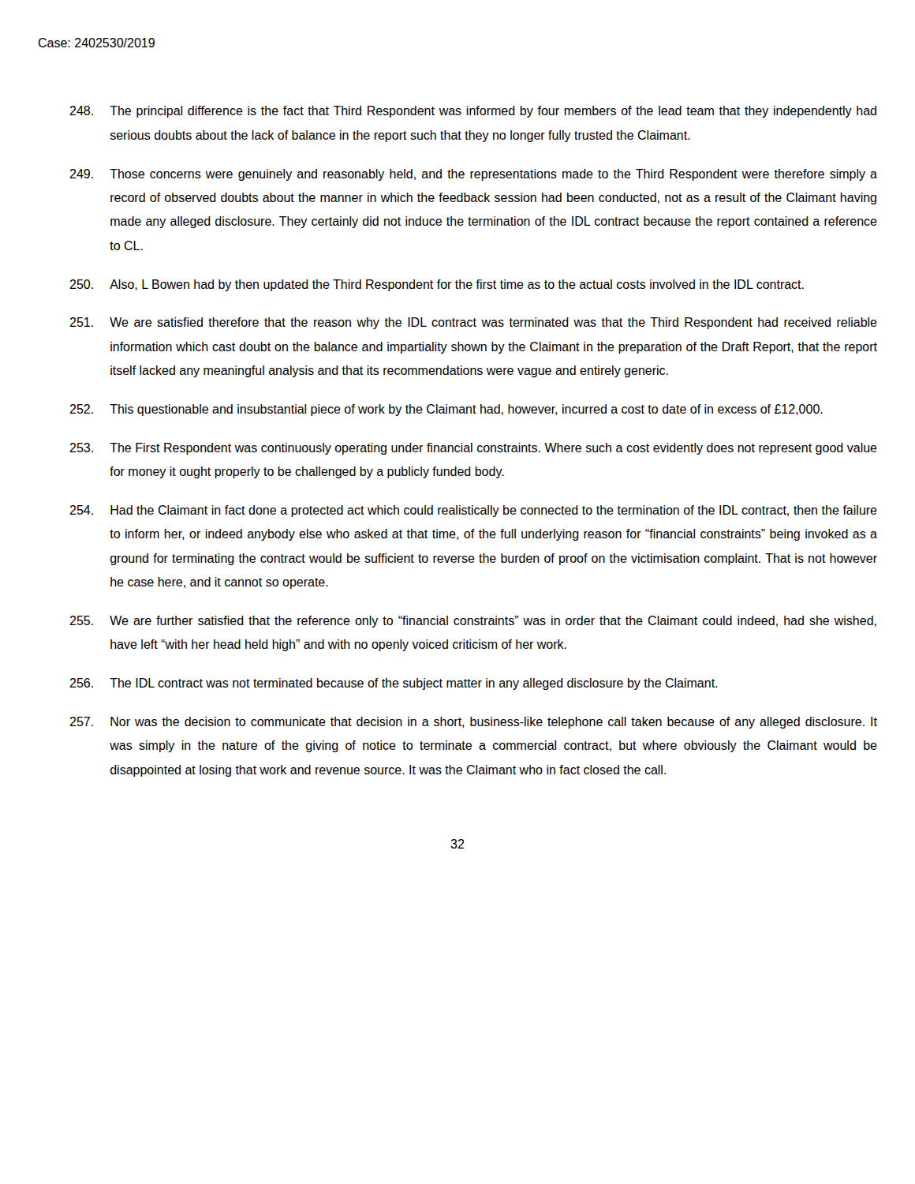Case: 2402530/2019
248. The principal difference is the fact that Third Respondent was informed by four members of the lead team that they independently had serious doubts about the lack of balance in the report such that they no longer fully trusted the Claimant.
249. Those concerns were genuinely and reasonably held, and the representations made to the Third Respondent were therefore simply a record of observed doubts about the manner in which the feedback session had been conducted, not as a result of the Claimant having made any alleged disclosure. They certainly did not induce the termination of the IDL contract because the report contained a reference to CL.
250. Also, L Bowen had by then updated the Third Respondent for the first time as to the actual costs involved in the IDL contract.
251. We are satisfied therefore that the reason why the IDL contract was terminated was that the Third Respondent had received reliable information which cast doubt on the balance and impartiality shown by the Claimant in the preparation of the Draft Report, that the report itself lacked any meaningful analysis and that its recommendations were vague and entirely generic.
252. This questionable and insubstantial piece of work by the Claimant had, however, incurred a cost to date of in excess of £12,000.
253. The First Respondent was continuously operating under financial constraints. Where such a cost evidently does not represent good value for money it ought properly to be challenged by a publicly funded body.
254. Had the Claimant in fact done a protected act which could realistically be connected to the termination of the IDL contract, then the failure to inform her, or indeed anybody else who asked at that time, of the full underlying reason for “financial constraints” being invoked as a ground for terminating the contract would be sufficient to reverse the burden of proof on the victimisation complaint. That is not however he case here, and it cannot so operate.
255. We are further satisfied that the reference only to “financial constraints” was in order that the Claimant could indeed, had she wished, have left “with her head held high” and with no openly voiced criticism of her work.
256. The IDL contract was not terminated because of the subject matter in any alleged disclosure by the Claimant.
257. Nor was the decision to communicate that decision in a short, business-like telephone call taken because of any alleged disclosure. It was simply in the nature of the giving of notice to terminate a commercial contract, but where obviously the Claimant would be disappointed at losing that work and revenue source. It was the Claimant who in fact closed the call.
32